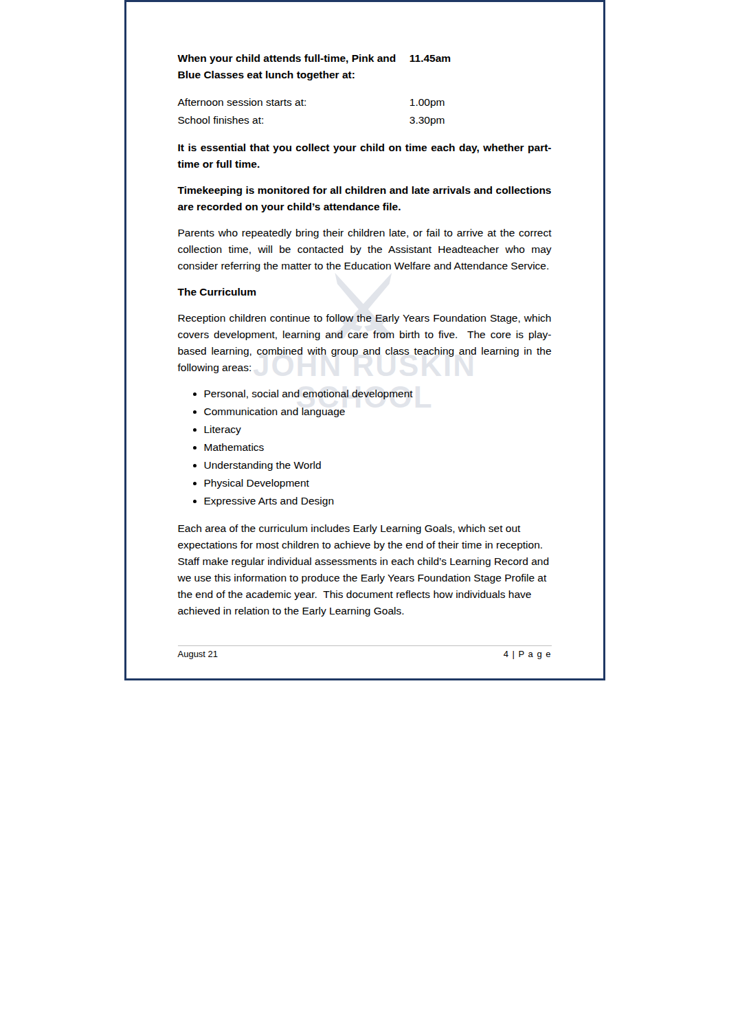⚔
JOHN RUSKIN
SCHOOL
| When your child attends full-time, Pink and Blue Classes eat lunch together at: | 11.45am |
| Afternoon session starts at: | 1.00pm |
| School finishes at: | 3.30pm |
It is essential that you collect your child on time each day, whether part-time or full time.
Timekeeping is monitored for all children and late arrivals and collections are recorded on your child’s attendance file.
Parents who repeatedly bring their children late, or fail to arrive at the correct collection time, will be contacted by the Assistant Headteacher who may consider referring the matter to the Education Welfare and Attendance Service.
The Curriculum
Reception children continue to follow the Early Years Foundation Stage, which covers development, learning and care from birth to five. The core is play-based learning, combined with group and class teaching and learning in the following areas:
Personal, social and emotional development
Communication and language
Literacy
Mathematics
Understanding the World
Physical Development
Expressive Arts and Design
Each area of the curriculum includes Early Learning Goals, which set out expectations for most children to achieve by the end of their time in reception. Staff make regular individual assessments in each child’s Learning Record and we use this information to produce the Early Years Foundation Stage Profile at the end of the academic year. This document reflects how individuals have achieved in relation to the Early Learning Goals.
August 21
4 | P a g e